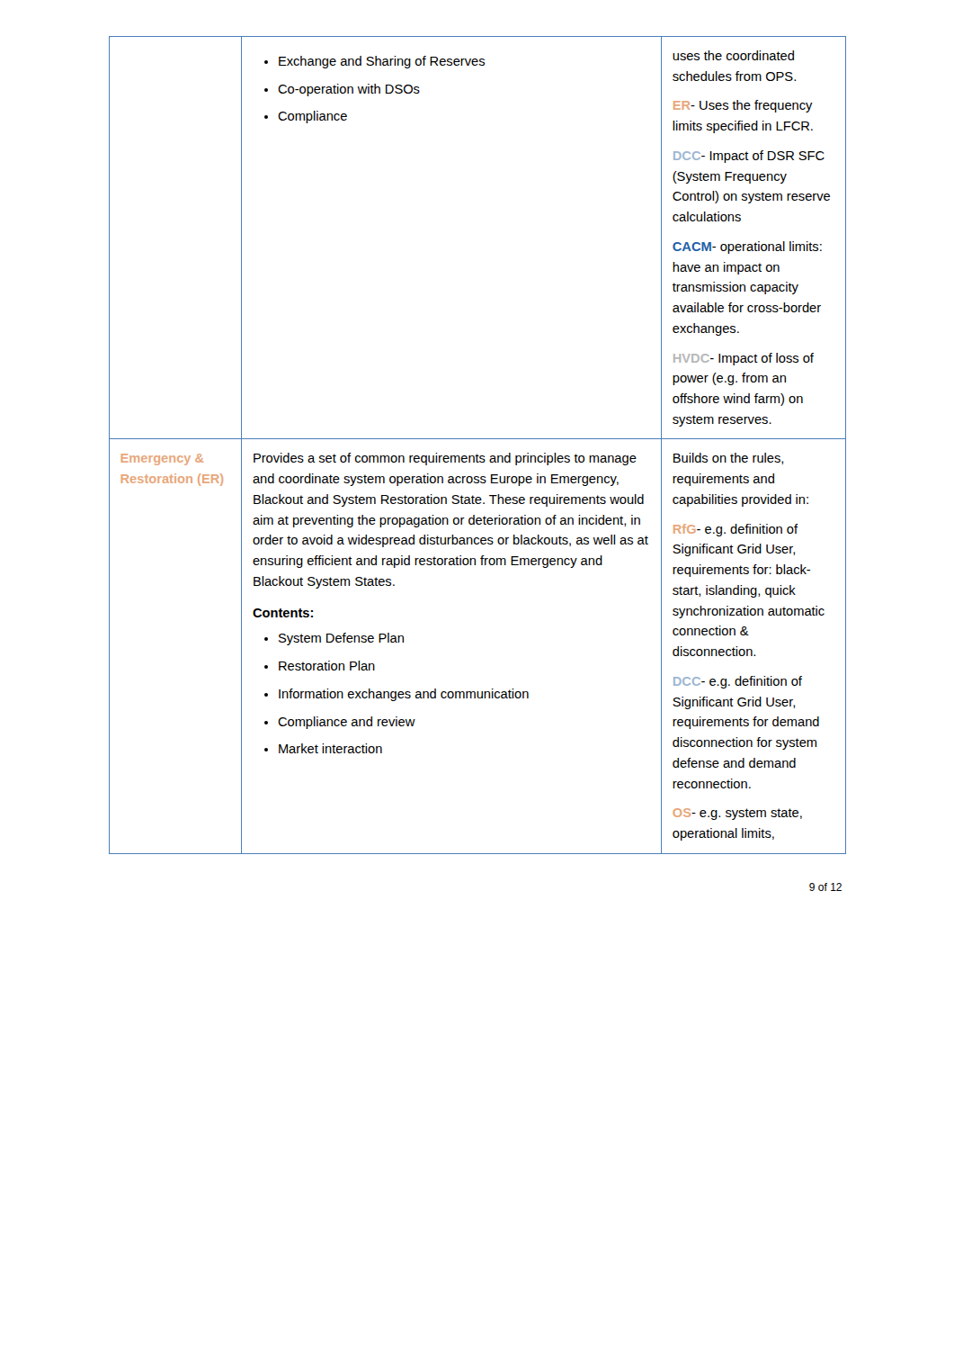| | Exchange and Sharing of Reserves Co-operation with DSOs Compliance | uses the coordinated schedules from OPS. ER - Uses the frequency limits specified in LFCR. DCC - Impact of DSR SFC (System Frequency Control) on system reserve calculations CACM - operational limits: have an impact on transmission capacity available for cross-border exchanges. HVDC - Impact of loss of power (e.g. from an offshore wind farm) on system reserves. |
| Emergency & Restoration (ER) | Provides a set of common requirements and principles to manage and coordinate system operation across Europe in Emergency, Blackout and System Restoration State. These requirements would aim at preventing the propagation or deterioration of an incident, in order to avoid a widespread disturbances or blackouts, as well as at ensuring efficient and rapid restoration from Emergency and Blackout System States. Contents: System Defense Plan Restoration Plan Information exchanges and communication Compliance and review Market interaction | Builds on the rules, requirements and capabilities provided in: RfG - e.g. definition of Significant Grid User, requirements for: black-start, islanding, quick synchronization automatic connection & disconnection. DCC - e.g. definition of Significant Grid User, requirements for demand disconnection for system defense and demand reconnection. OS - e.g. system state, operational limits, |
9 of 12